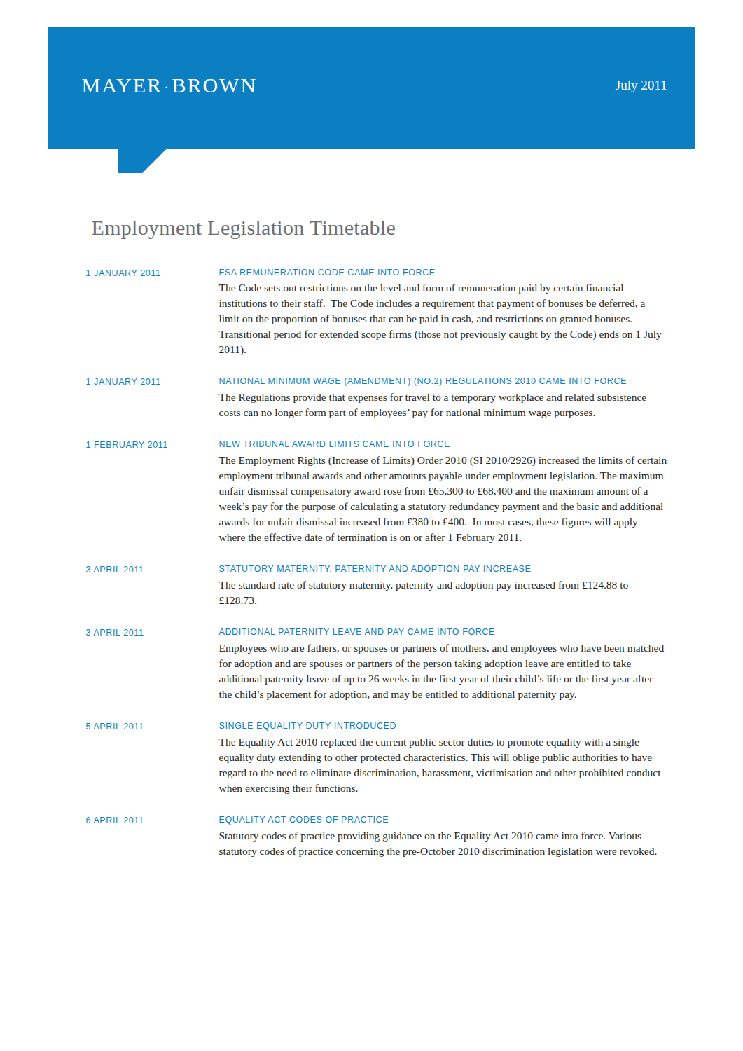MAYER·BROWN
July 2011
Employment Legislation Timetable
| 1 January 2011 | FSA Remuneration Code came into force The Code sets out restrictions on the level and form of remuneration paid by certain financial institutions to their staff. The Code includes a requirement that payment of bonuses be deferred, a limit on the proportion of bonuses that can be paid in cash, and restrictions on granted bonuses. Transitional period for extended scope firms (those not previously caught by the Code) ends on 1 July 2011). |
| 1 January 2011 | National Minimum Wage (Amendment) (No.2) Regulations 2010 came into force The Regulations provide that expenses for travel to a temporary workplace and related subsistence costs can no longer form part of employees’ pay for national minimum wage purposes. |
| 1 February 2011 | New tribunal award limits came into force The Employment Rights (Increase of Limits) Order 2010 (SI 2010/2926) increased the limits of certain employment tribunal awards and other amounts payable under employment legislation. The maximum unfair dismissal compensatory award rose from £65,300 to £68,400 and the maximum amount of a week’s pay for the purpose of calculating a statutory redundancy payment and the basic and additional awards for unfair dismissal increased from £380 to £400. In most cases, these figures will apply where the effective date of termination is on or after 1 February 2011. |
| 3 April 2011 | Statutory maternity, paternity and adoption pay increase The standard rate of statutory maternity, paternity and adoption pay increased from £124.88 to £128.73. |
| 3 April 2011 | Additional paternity leave and pay came into force Employees who are fathers, or spouses or partners of mothers, and employees who have been matched for adoption and are spouses or partners of the person taking adoption leave are entitled to take additional paternity leave of up to 26 weeks in the first year of their child’s life or the first year after the child’s placement for adoption, and may be entitled to additional paternity pay. |
| 5 April 2011 | Single equality duty introduced The Equality Act 2010 replaced the current public sector duties to promote equality with a single equality duty extending to other protected characteristics. This will oblige public authorities to have regard to the need to eliminate discrimination, harassment, victimisation and other prohibited conduct when exercising their functions. |
| 6 April 2011 | Equality Act Codes of Practice Statutory codes of practice providing guidance on the Equality Act 2010 came into force. Various statutory codes of practice concerning the pre-October 2010 discrimination legislation were revoked. |